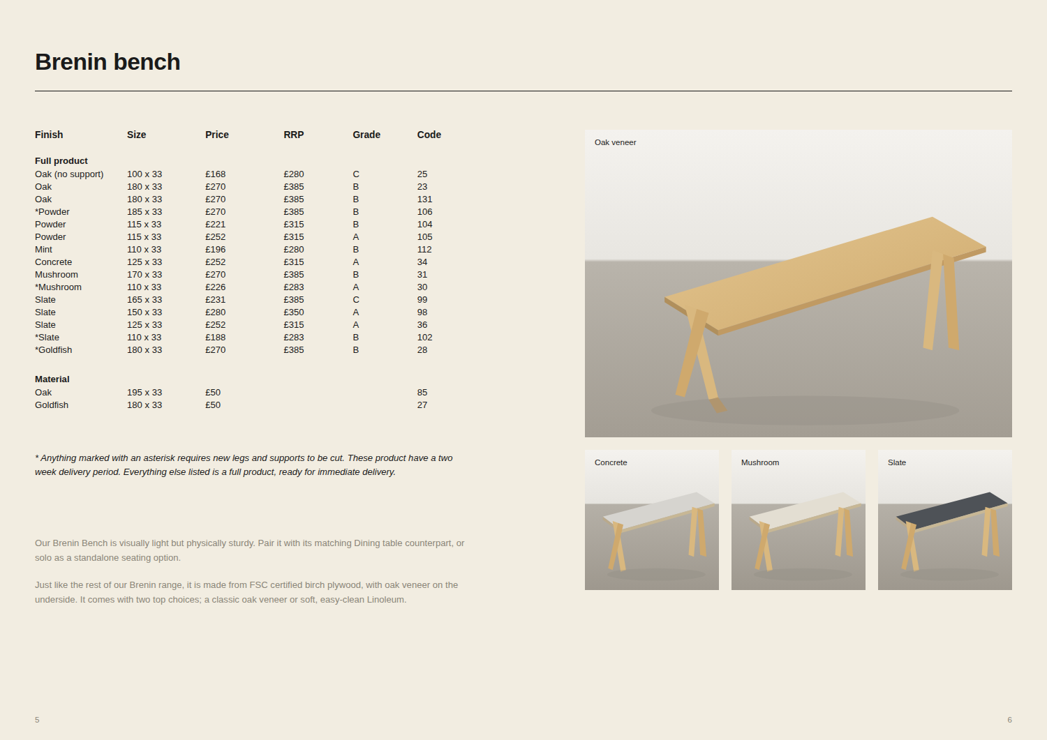Brenin bench
| Finish | Size | Price | RRP | Grade | Code |
| --- | --- | --- | --- | --- | --- |
| Full product |
| Oak (no support) | 100 x 33 | £168 | £280 | C | 25 |
| Oak | 180 x 33 | £270 | £385 | B | 23 |
| Oak | 180 x 33 | £270 | £385 | B | 131 |
| *Powder | 185 x 33 | £270 | £385 | B | 106 |
| Powder | 115 x 33 | £221 | £315 | B | 104 |
| Powder | 115 x 33 | £252 | £315 | A | 105 |
| Mint | 110 x 33 | £196 | £280 | B | 112 |
| Concrete | 125 x 33 | £252 | £315 | A | 34 |
| Mushroom | 170 x 33 | £270 | £385 | B | 31 |
| *Mushroom | 110 x 33 | £226 | £283 | A | 30 |
| Slate | 165 x 33 | £231 | £385 | C | 99 |
| Slate | 150 x 33 | £280 | £350 | A | 98 |
| Slate | 125 x 33 | £252 | £315 | A | 36 |
| *Slate | 110 x 33 | £188 | £283 | B | 102 |
| *Goldfish | 180 x 33 | £270 | £385 | B | 28 |
| Material |
| Oak | 195 x 33 | £50 | | | 85 |
| Goldfish | 180 x 33 | £50 | | | 27 |
* Anything marked with an asterisk requires new legs and supports to be cut. These product have a two week delivery period. Everything else listed is a full product, ready for immediate delivery.
Our Brenin Bench is visually light but physically sturdy. Pair it with its matching Dining table counterpart, or solo as a standalone seating option.
Just like the rest of our Brenin range, it is made from FSC certified birch plywood, with oak veneer on the underside. It comes with two top choices; a classic oak veneer or soft, easy-clean Linoleum.
Oak veneer
Concrete
Mushroom
Slate
5 6